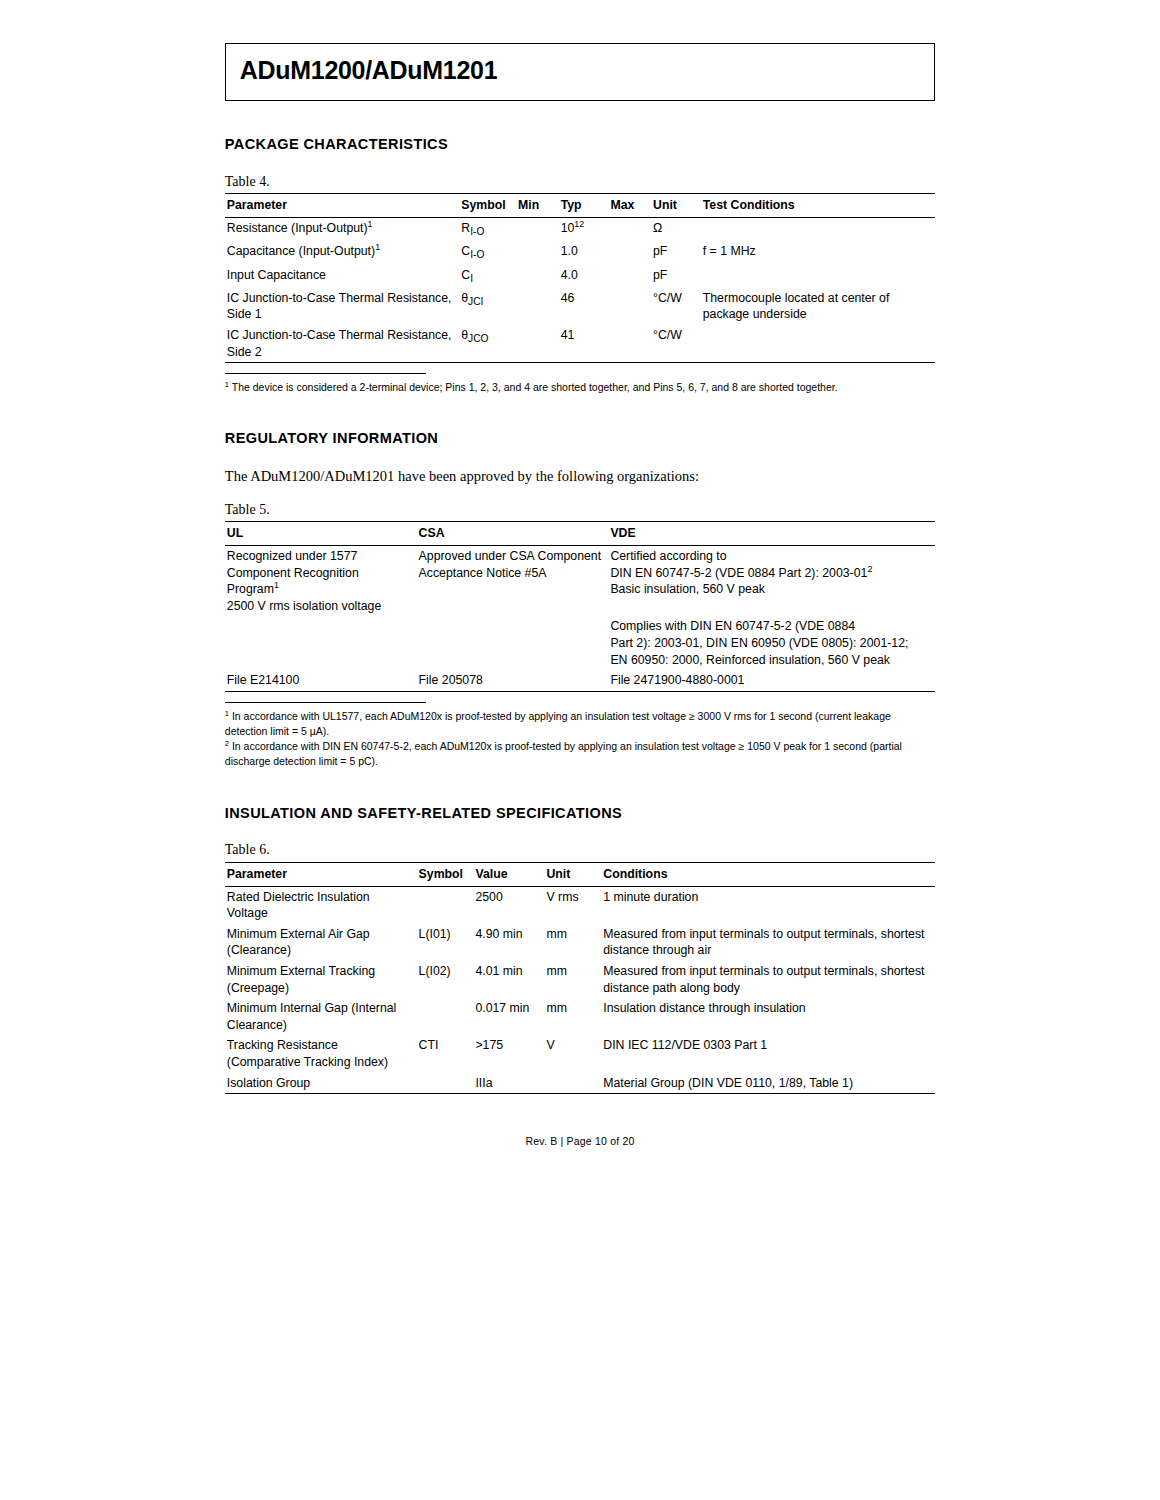ADuM1200/ADuM1201
PACKAGE CHARACTERISTICS
Table 4.
| Parameter | Symbol | Min | Typ | Max | Unit | Test Conditions |
| --- | --- | --- | --- | --- | --- | --- |
| Resistance (Input-Output) 1 | R I-O | | 10 12 | | Ω | |
| Capacitance (Input-Output) 1 | C I-O | | 1.0 | | pF | f = 1 MHz |
| Input Capacitance | C I | | 4.0 | | pF | |
| IC Junction-to-Case Thermal Resistance, Side 1 | θ JCI | | 46 | | °C/W | Thermocouple located at center of package underside |
| IC Junction-to-Case Thermal Resistance, Side 2 | θ JCO | | 41 | | °C/W | |
1 The device is considered a 2-terminal device; Pins 1, 2, 3, and 4 are shorted together, and Pins 5, 6, 7, and 8 are shorted together.
REGULATORY INFORMATION
The ADuM1200/ADuM1201 have been approved by the following organizations:
Table 5.
| UL | CSA | VDE |
| --- | --- | --- |
| Recognized under 1577 Component Recognition Program 1 2500 V rms isolation voltage | Approved under CSA Component Acceptance Notice #5A | Certified according to DIN EN 60747-5-2 (VDE 0884 Part 2): 2003-01 2 Basic insulation, 560 V peak |
| | | Complies with DIN EN 60747-5-2 (VDE 0884 Part 2): 2003-01, DIN EN 60950 (VDE 0805): 2001-12; EN 60950: 2000, Reinforced insulation, 560 V peak |
| File E214100 | File 205078 | File 2471900-4880-0001 |
1 In accordance with UL1577, each ADuM120x is proof-tested by applying an insulation test voltage ≥ 3000 V rms for 1 second (current leakage detection limit = 5 µA).
2 In accordance with DIN EN 60747-5-2, each ADuM120x is proof-tested by applying an insulation test voltage ≥ 1050 V peak for 1 second (partial discharge detection limit = 5 pC).
INSULATION AND SAFETY-RELATED SPECIFICATIONS
Table 6.
| Parameter | Symbol | Value | Unit | Conditions |
| --- | --- | --- | --- | --- |
| Rated Dielectric Insulation Voltage | | 2500 | V rms | 1 minute duration |
| Minimum External Air Gap (Clearance) | L(I01) | 4.90 min | mm | Measured from input terminals to output terminals, shortest distance through air |
| Minimum External Tracking (Creepage) | L(I02) | 4.01 min | mm | Measured from input terminals to output terminals, shortest distance path along body |
| Minimum Internal Gap (Internal Clearance) | | 0.017 min | mm | Insulation distance through insulation |
| Tracking Resistance (Comparative Tracking Index) | CTI | >175 | V | DIN IEC 112/VDE 0303 Part 1 |
| Isolation Group | | IIIa | | Material Group (DIN VDE 0110, 1/89, Table 1) |
Rev. B | Page 10 of 20